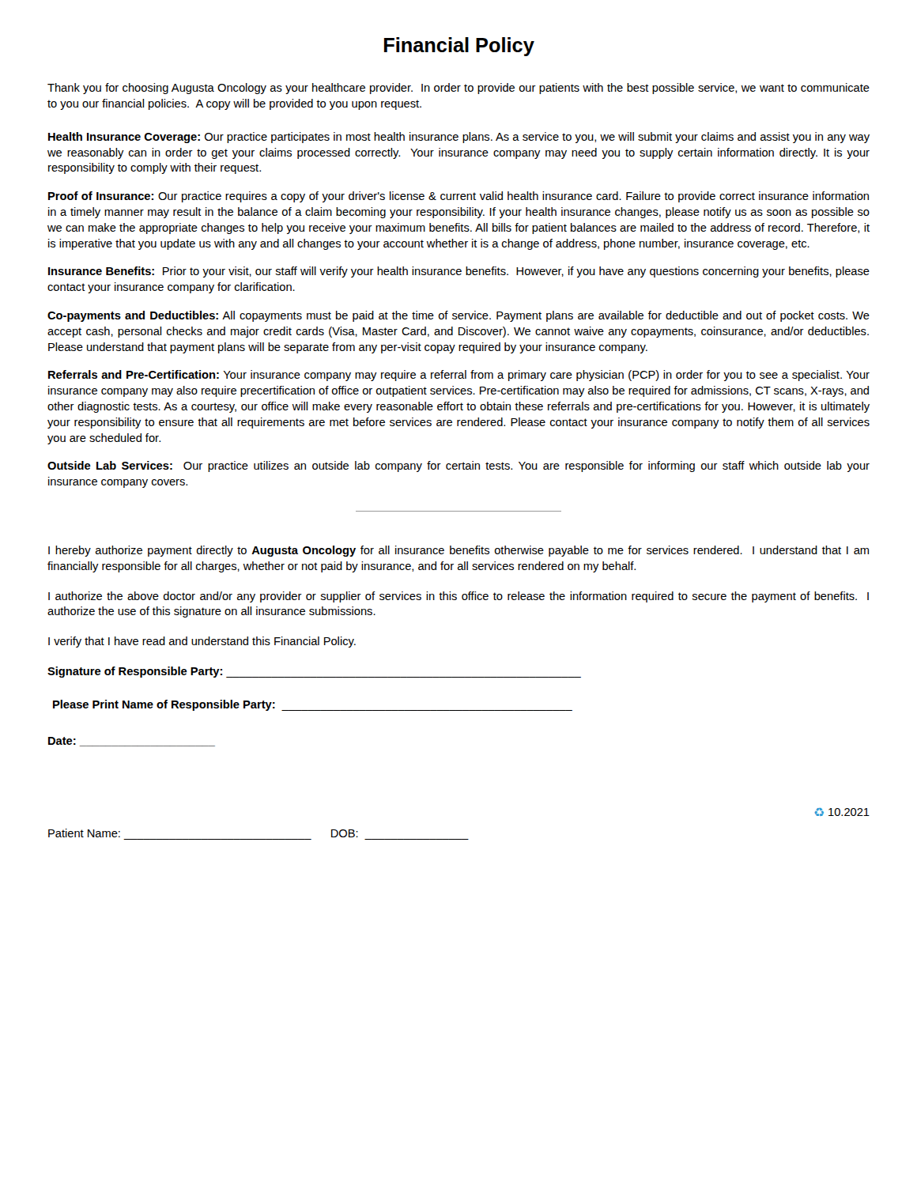Financial Policy
Thank you for choosing Augusta Oncology as your healthcare provider. In order to provide our patients with the best possible service, we want to communicate to you our financial policies. A copy will be provided to you upon request.
Health Insurance Coverage: Our practice participates in most health insurance plans. As a service to you, we will submit your claims and assist you in any way we reasonably can in order to get your claims processed correctly. Your insurance company may need you to supply certain information directly. It is your responsibility to comply with their request.
Proof of Insurance: Our practice requires a copy of your driver's license & current valid health insurance card. Failure to provide correct insurance information in a timely manner may result in the balance of a claim becoming your responsibility. If your health insurance changes, please notify us as soon as possible so we can make the appropriate changes to help you receive your maximum benefits. All bills for patient balances are mailed to the address of record. Therefore, it is imperative that you update us with any and all changes to your account whether it is a change of address, phone number, insurance coverage, etc.
Insurance Benefits: Prior to your visit, our staff will verify your health insurance benefits. However, if you have any questions concerning your benefits, please contact your insurance company for clarification.
Co-payments and Deductibles: All copayments must be paid at the time of service. Payment plans are available for deductible and out of pocket costs. We accept cash, personal checks and major credit cards (Visa, Master Card, and Discover). We cannot waive any copayments, coinsurance, and/or deductibles. Please understand that payment plans will be separate from any per-visit copay required by your insurance company.
Referrals and Pre-Certification: Your insurance company may require a referral from a primary care physician (PCP) in order for you to see a specialist. Your insurance company may also require precertification of office or outpatient services. Pre-certification may also be required for admissions, CT scans, X-rays, and other diagnostic tests. As a courtesy, our office will make every reasonable effort to obtain these referrals and pre-certifications for you. However, it is ultimately your responsibility to ensure that all requirements are met before services are rendered. Please contact your insurance company to notify them of all services you are scheduled for.
Outside Lab Services: Our practice utilizes an outside lab company for certain tests. You are responsible for informing our staff which outside lab your insurance company covers.
I hereby authorize payment directly to Augusta Oncology for all insurance benefits otherwise payable to me for services rendered. I understand that I am financially responsible for all charges, whether or not paid by insurance, and for all services rendered on my behalf.
I authorize the above doctor and/or any provider or supplier of services in this office to release the information required to secure the payment of benefits. I authorize the use of this signature on all insurance submissions.
I verify that I have read and understand this Financial Policy.
Signature of Responsible Party: _______________________________________________________
Please Print Name of Responsible Party: _____________________________________________
Date: _____________________
♻ 10.2021
Patient Name: _____________________________ DOB: ________________